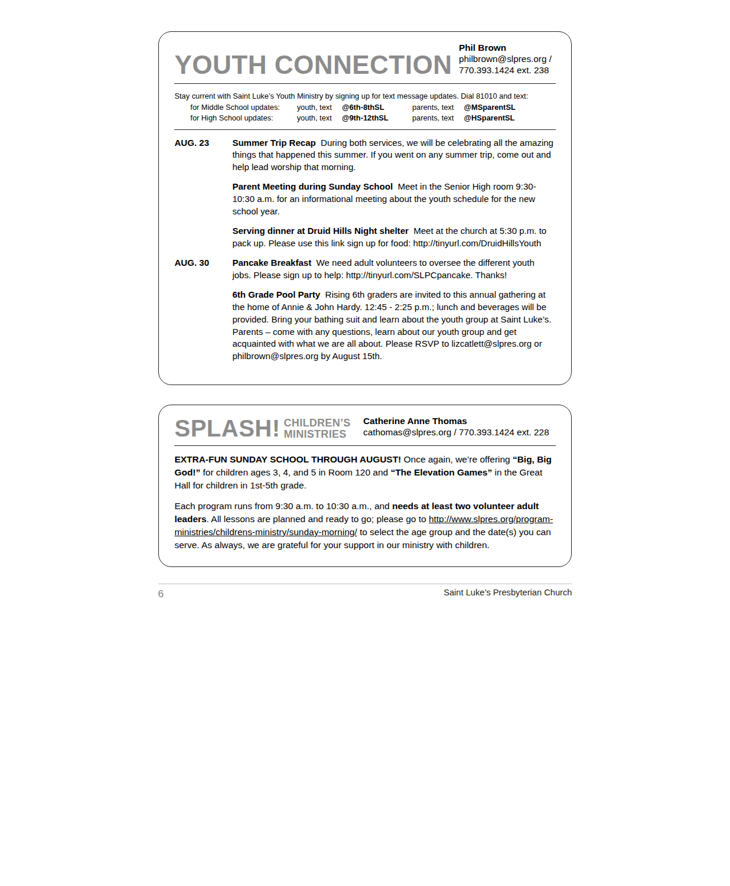YOUTH CONNECTION
Phil Brown
philbrown@slpres.org / 770.393.1424 ext. 238
Stay current with Saint Luke’s Youth Ministry by signing up for text message updates. Dial 81010 and text:
| for Middle School updates: | youth, text | @6th-8thSL | parents, text | @MSparentSL |
| for High School updates: | youth, text | @9th-12thSL | parents, text | @HSparentSL |
| AUG. 23 | Summer Trip Recap During both services, we will be celebrating all the amazing things that happened this summer. If you went on any summer trip, come out and help lead worship that morning. Parent Meeting during Sunday School Meet in the Senior High room 9:30-10:30 a.m. for an informational meeting about the youth schedule for the new school year. Serving dinner at Druid Hills Night shelter Meet at the church at 5:30 p.m. to pack up. Please use this link sign up for food: http://tinyurl.com/DruidHillsYouth |
| AUG. 30 | Pancake Breakfast We need adult volunteers to oversee the different youth jobs. Please sign up to help: http://tinyurl.com/SLPCpancake. Thanks! 6th Grade Pool Party Rising 6th graders are invited to this annual gathering at the home of Annie & John Hardy. 12:45 - 2:25 p.m.; lunch and beverages will be provided. Bring your bathing suit and learn about the youth group at Saint Luke’s. Parents – come with any questions, learn about our youth group and get acquainted with what we are all about. Please RSVP to lizcatlett@slpres.org or philbrown@slpres.org by August 15th. |
SPLASH!CHILDREN’S MINISTRIES
Catherine Anne Thomas
cathomas@slpres.org / 770.393.1424 ext. 228
Extra-fun Sunday School through August! Once again, we’re offering “Big, Big God!” for children ages 3, 4, and 5 in Room 120 and “The Elevation Games” in the Great Hall for children in 1st-5th grade.
Each program runs from 9:30 a.m. to 10:30 a.m., and needs at least two volunteer adult leaders. All lessons are planned and ready to go; please go to http://www.slpres.org/program-ministries/childrens-ministry/sunday-morning/ to select the age group and the date(s) you can serve. As always, we are grateful for your support in our ministry with children.
6 Saint Luke’s Presbyterian Church